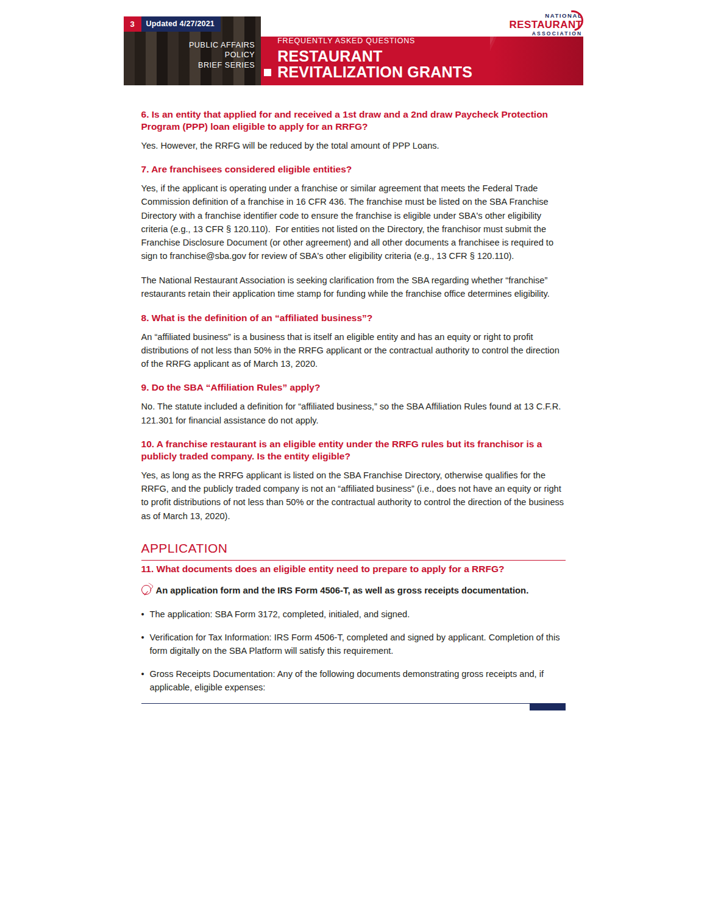3
Updated 4/27/2021
Public Affairs
Policy
Brief Series
Frequently Asked Questions
Restaurant
Revitalization Grants
National
Restaurant
Association
6. Is an entity that applied for and received a 1st draw and a 2nd draw Paycheck Protection Program (PPP) loan eligible to apply for an RRFG?
Yes. However, the RRFG will be reduced by the total amount of PPP Loans.
7. Are franchisees considered eligible entities?
Yes, if the applicant is operating under a franchise or similar agreement that meets the Federal Trade Commission definition of a franchise in 16 CFR 436. The franchise must be listed on the SBA Franchise Directory with a franchise identifier code to ensure the franchise is eligible under SBA's other eligibility criteria (e.g., 13 CFR § 120.110). For entities not listed on the Directory, the franchisor must submit the Franchise Disclosure Document (or other agreement) and all other documents a franchisee is required to sign to franchise@sba.gov for review of SBA's other eligibility criteria (e.g., 13 CFR § 120.110).
The National Restaurant Association is seeking clarification from the SBA regarding whether “franchise” restaurants retain their application time stamp for funding while the franchise office determines eligibility.
8. What is the definition of an “affiliated business”?
An “affiliated business” is a business that is itself an eligible entity and has an equity or right to profit distributions of not less than 50% in the RRFG applicant or the contractual authority to control the direction of the RRFG applicant as of March 13, 2020.
9. Do the SBA “Affiliation Rules” apply?
No. The statute included a definition for “affiliated business,” so the SBA Affiliation Rules found at 13 C.F.R. 121.301 for financial assistance do not apply.
10. A franchise restaurant is an eligible entity under the RRFG rules but its franchisor is a publicly traded company. Is the entity eligible?
Yes, as long as the RRFG applicant is listed on the SBA Franchise Directory, otherwise qualifies for the RRFG, and the publicly traded company is not an “affiliated business” (i.e., does not have an equity or right to profit distributions of not less than 50% or the contractual authority to control the direction of the business as of March 13, 2020).
Application
11. What documents does an eligible entity need to prepare to apply for a RRFG?
An application form and the IRS Form 4506-T, as well as gross receipts documentation.
The application: SBA Form 3172, completed, initialed, and signed.
Verification for Tax Information: IRS Form 4506-T, completed and signed by applicant. Completion of this form digitally on the SBA Platform will satisfy this requirement.
Gross Receipts Documentation: Any of the following documents demonstrating gross receipts and, if applicable, eligible expenses: